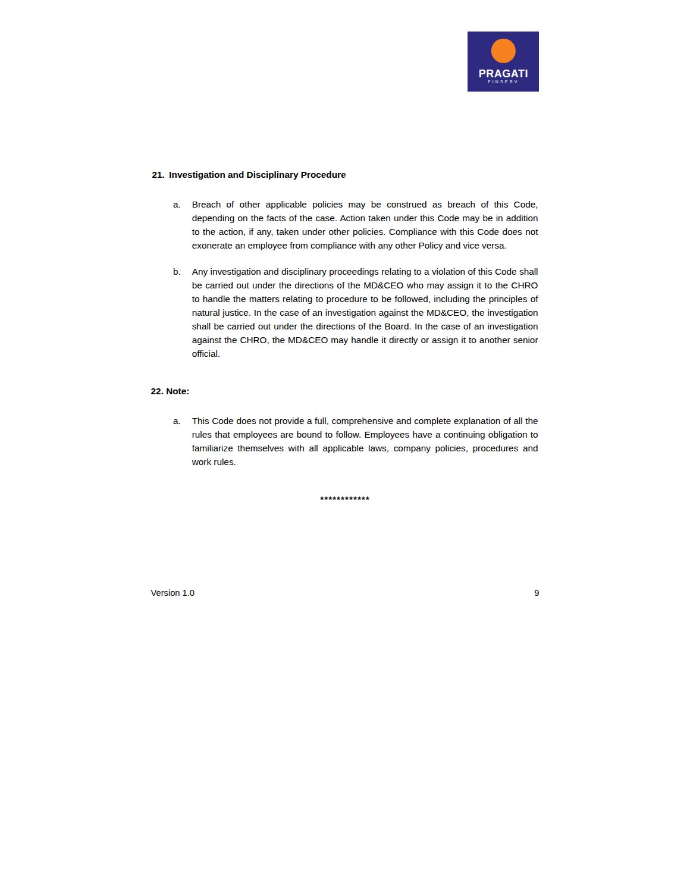PRAGATI
FINSERV
21. Investigation and Disciplinary Procedure
a. Breach of other applicable policies may be construed as breach of this Code, depending on the facts of the case. Action taken under this Code may be in addition to the action, if any, taken under other policies. Compliance with this Code does not exonerate an employee from compliance with any other Policy and vice versa.
b. Any investigation and disciplinary proceedings relating to a violation of this Code shall be carried out under the directions of the MD&CEO who may assign it to the CHRO to handle the matters relating to procedure to be followed, including the principles of natural justice. In the case of an investigation against the MD&CEO, the investigation shall be carried out under the directions of the Board. In the case of an investigation against the CHRO, the MD&CEO may handle it directly or assign it to another senior official.
22. Note:
a. This Code does not provide a full, comprehensive and complete explanation of all the rules that employees are bound to follow. Employees have a continuing obligation to familiarize themselves with all applicable laws, company policies, procedures and work rules.
************
Version 1.0 9